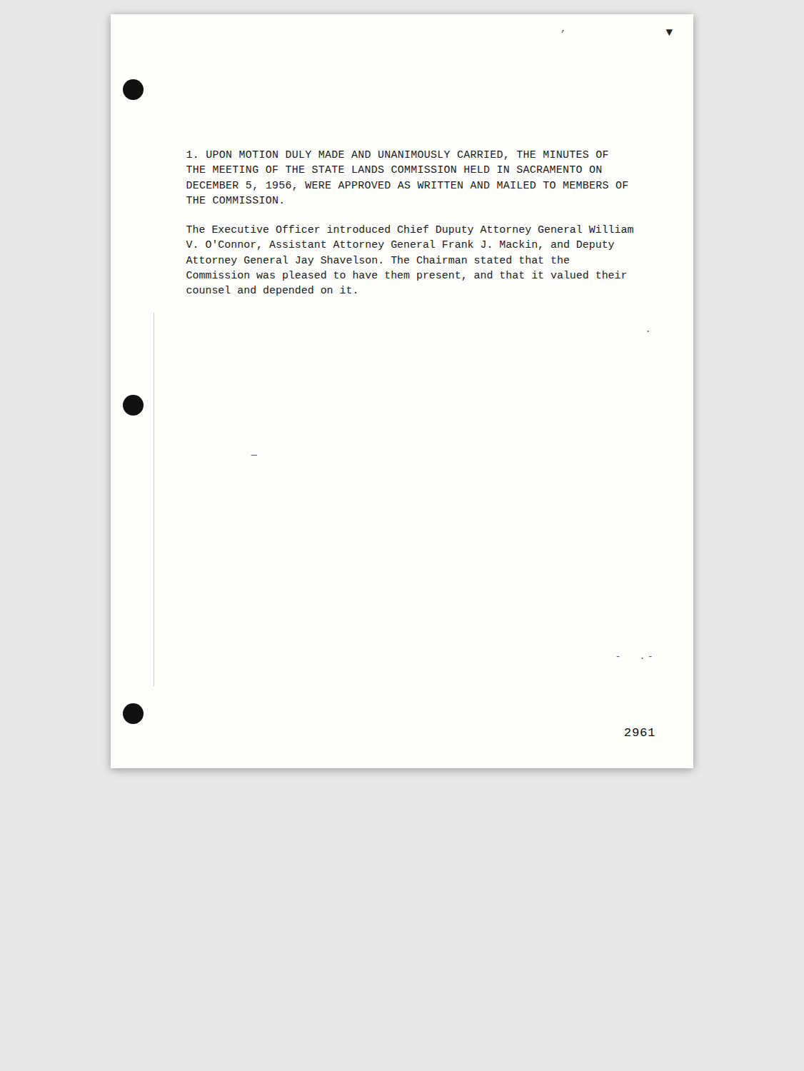’
▼
1. UPON MOTION DULY MADE AND UNANIMOUSLY CARRIED, THE MINUTES OF THE MEETING OF THE STATE LANDS COMMISSION HELD IN SACRAMENTO ON DECEMBER 5, 1956, WERE APPROVED AS WRITTEN AND MAILED TO MEMBERS OF THE COMMISSION.
The Executive Officer introduced Chief Duputy Attorney General William V. O'Connor, Assistant Attorney General Frank J. Mackin, and Deputy Attorney General Jay Shavelson. The Chairman stated that the Commission was pleased to have them present, and that it valued their counsel and depended on it.
·
—
- .-
2961